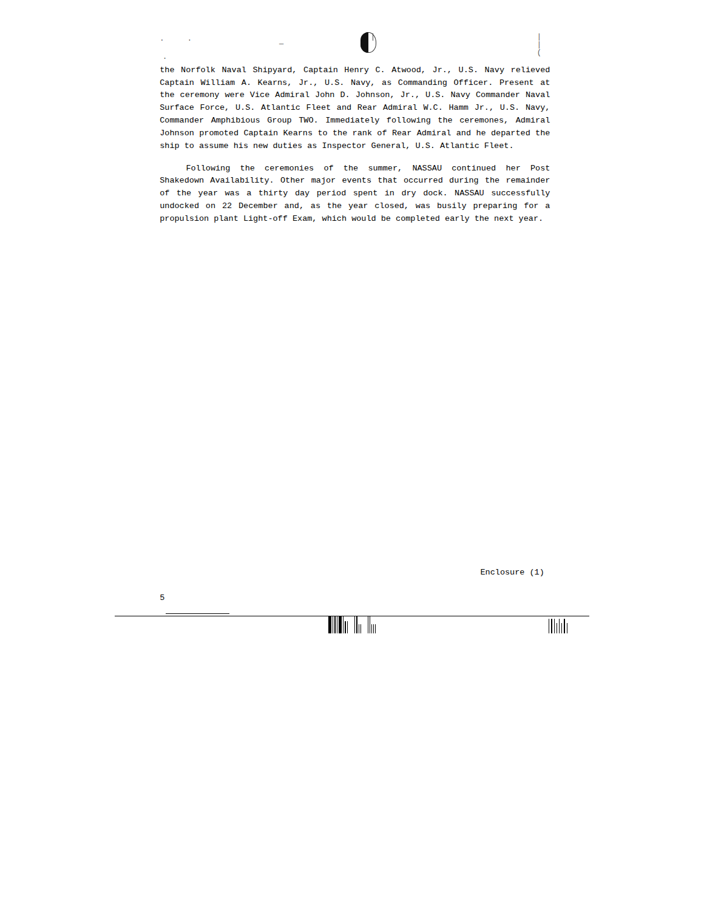· · · — | | (
the Norfolk Naval Shipyard, Captain Henry C. Atwood, Jr., U.S. Navy relieved Captain William A. Kearns, Jr., U.S. Navy, as Commanding Officer. Present at the ceremony were Vice Admiral John D. Johnson, Jr., U.S. Navy Commander Naval Surface Force, U.S. Atlantic Fleet and Rear Admiral W.C. Hamm Jr., U.S. Navy, Commander Amphibious Group TWO. Immediately following the ceremones, Admiral Johnson promoted Captain Kearns to the rank of Rear Admiral and he departed the ship to assume his new duties as Inspector General, U.S. Atlantic Fleet.
Following the ceremonies of the summer, NASSAU continued her Post Shakedown Availability. Other major events that occurred during the remainder of the year was a thirty day period spent in dry dock. NASSAU successfully undocked on 22 December and, as the year closed, was busily preparing for a propulsion plant Light-off Exam, which would be completed early the next year.
Enclosure (1)
5